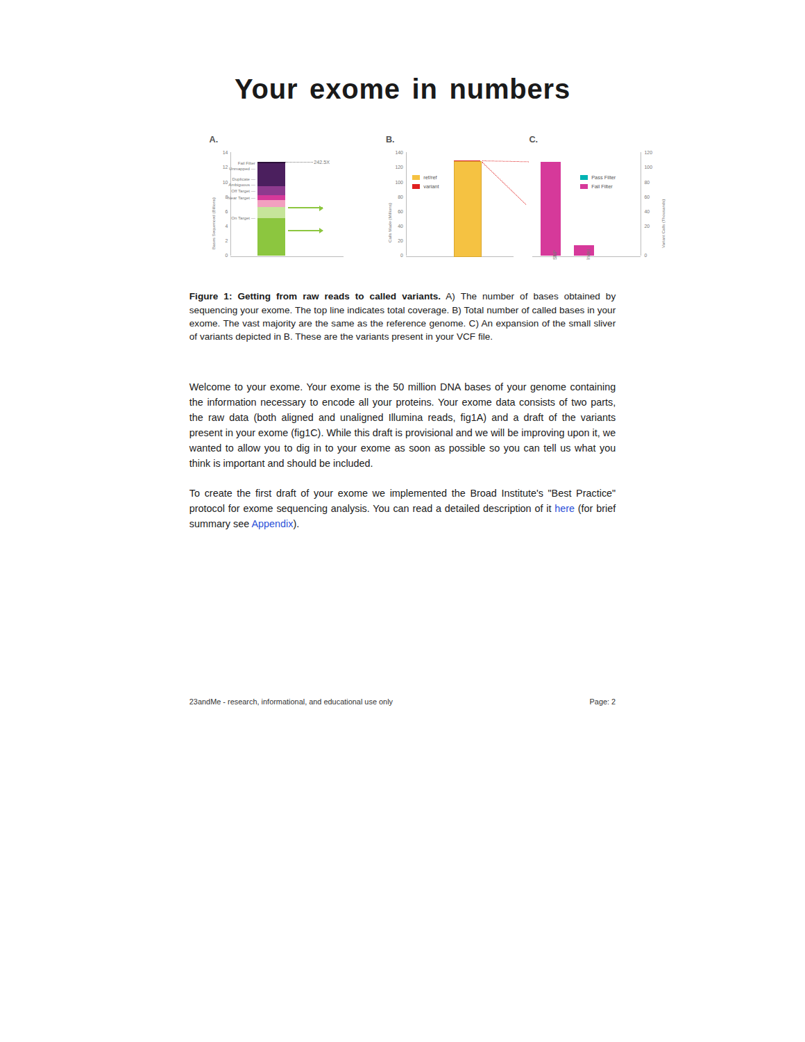Your exome in numbers
A.
Bases Sequenced (Billions)
14
12
10
8
6
4
2
0
Fail Filter
Unmapped —
Duplicate —
Ambiguous —
Off Target —
Near Target —
On Target —
242.5X
B.
Calls Made (Millions)
140
120
100
80
60
40
20
0
ref/ref
variant
C.
120
100
80
60
40
20
0
Variant Calls (Thousands)
Pass Filter
Fail Filter
SNP
Indel
Figure 1: Getting from raw reads to called variants. A) The number of bases obtained by sequencing your exome. The top line indicates total coverage. B) Total number of called bases in your exome. The vast majority are the same as the reference genome. C) An expansion of the small sliver of variants depicted in B. These are the variants present in your VCF file.
Welcome to your exome. Your exome is the 50 million DNA bases of your genome containing the information necessary to encode all your proteins. Your exome data consists of two parts, the raw data (both aligned and unaligned Illumina reads, fig1A) and a draft of the variants present in your exome (fig1C). While this draft is provisional and we will be improving upon it, we wanted to allow you to dig in to your exome as soon as possible so you can tell us what you think is important and should be included.
To create the first draft of your exome we implemented the Broad Institute's "Best Practice" protocol for exome sequencing analysis. You can read a detailed description of it here (for brief summary see Appendix).
23andMe - research, informational, and educational use only Page: 2